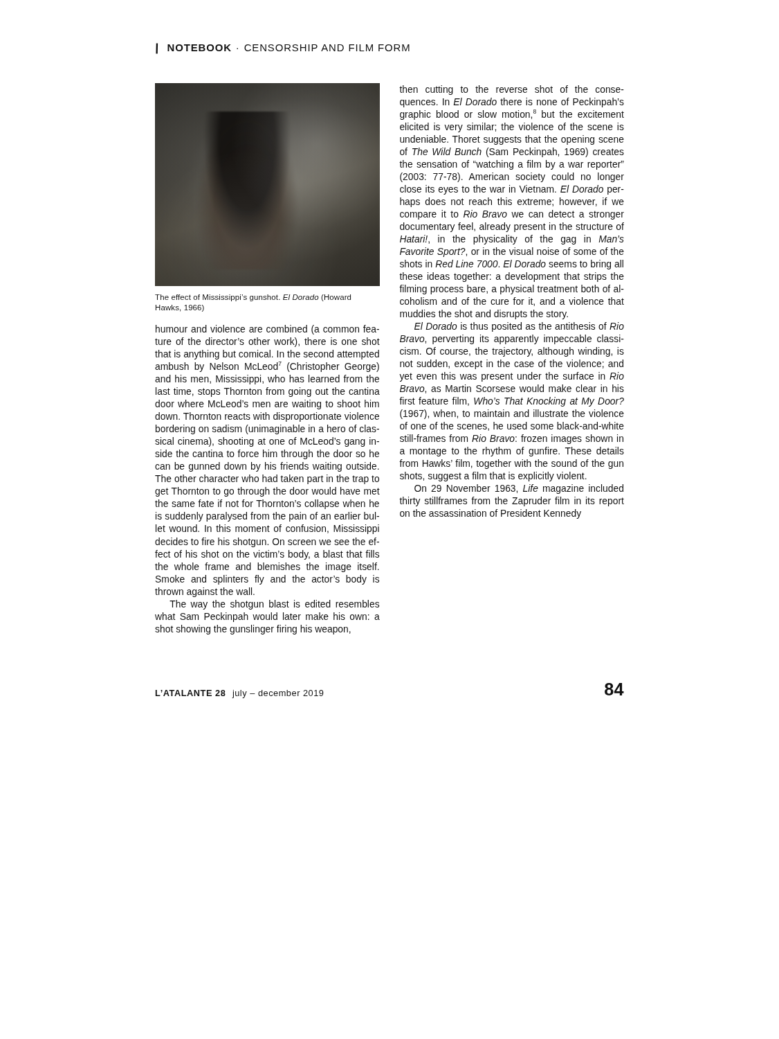\ NOTEBOOK · CENSORSHIP AND FILM FORM
The effect of Mississippi’s gunshot. El Dorado (Howard Hawks, 1966)
humour and violence are combined (a common feature of the director’s other work), there is one shot that is anything but comical. In the second attempted ambush by Nelson McLeod7 (Christopher George) and his men, Mississippi, who has learned from the last time, stops Thornton from going out the cantina door where McLeod’s men are waiting to shoot him down. Thornton reacts with disproportionate violence bordering on sadism (unimaginable in a hero of classical cinema), shooting at one of McLeod’s gang inside the cantina to force him through the door so he can be gunned down by his friends waiting outside. The other character who had taken part in the trap to get Thornton to go through the door would have met the same fate if not for Thornton’s collapse when he is suddenly paralysed from the pain of an earlier bullet wound. In this moment of confusion, Mississippi decides to fire his shotgun. On screen we see the effect of his shot on the victim’s body, a blast that fills the whole frame and blemishes the image itself. Smoke and splinters fly and the actor’s body is thrown against the wall.
The way the shotgun blast is edited resembles what Sam Peckinpah would later make his own: a shot showing the gunslinger firing his weapon,
then cutting to the reverse shot of the consequences. In El Dorado there is none of Peckinpah’s graphic blood or slow motion,8 but the excitement elicited is very similar; the violence of the scene is undeniable. Thoret suggests that the opening scene of The Wild Bunch (Sam Peckinpah, 1969) creates the sensation of “watching a film by a war reporter” (2003: 77-78). American society could no longer close its eyes to the war in Vietnam. El Dorado perhaps does not reach this extreme; however, if we compare it to Rio Bravo we can detect a stronger documentary feel, already present in the structure of Hatari!, in the physicality of the gag in Man’s Favorite Sport?, or in the visual noise of some of the shots in Red Line 7000. El Dorado seems to bring all these ideas together: a development that strips the filming process bare, a physical treatment both of alcoholism and of the cure for it, and a violence that muddies the shot and disrupts the story.
El Dorado is thus posited as the antithesis of Rio Bravo, perverting its apparently impeccable classicism. Of course, the trajectory, although winding, is not sudden, except in the case of the violence; and yet even this was present under the surface in Rio Bravo, as Martin Scorsese would make clear in his first feature film, Who’s That Knocking at My Door? (1967), when, to maintain and illustrate the violence of one of the scenes, he used some black-and-white still-frames from Rio Bravo: frozen images shown in a montage to the rhythm of gunfire. These details from Hawks’ film, together with the sound of the gun shots, suggest a film that is explicitly violent.
On 29 November 1963, Life magazine included thirty stillframes from the Zapruder film in its report on the assassination of President Kennedy
L’ATALANTE 28 july – december 2019
84